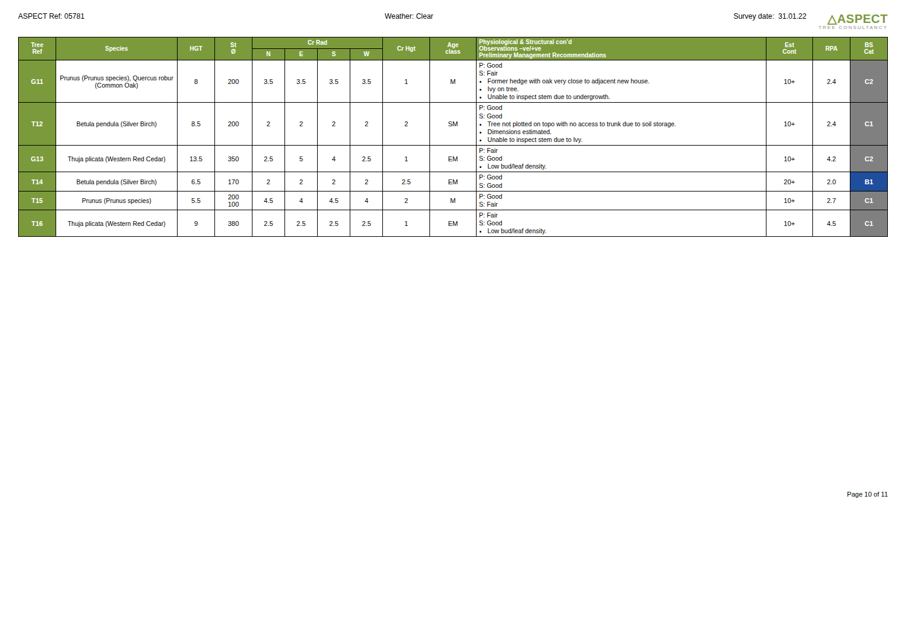ASPECT Ref: 05781
Weather: Clear
Survey date: 31.01.22
△ASPECT
TREE CONSULTANCY
| Tree Ref | Species | HGT | St Ø | Cr Rad | Cr Hgt | Age class | Physiological & Structural con’d Observations –ve/+ve Preliminary Management Recommendations | Est Cont | RPA | BS Cat |
| --- | --- | --- | --- | --- | --- | --- | --- | --- | --- | --- |
| N | E | S | W |
| G11 | Prunus (Prunus species), Quercus robur (Common Oak) | 8 | 200 | 3.5 | 3.5 | 3.5 | 3.5 | 1 | M | P: Good S: Fair Former hedge with oak very close to adjacent new house. Ivy on tree. Unable to inspect stem due to undergrowth. | 10+ | 2.4 | C2 |
| T12 | Betula pendula (Silver Birch) | 8.5 | 200 | 2 | 2 | 2 | 2 | 2 | SM | P: Good S: Good Tree not plotted on topo with no access to trunk due to soil storage. Dimensions estimated. Unable to inspect stem due to Ivy. | 10+ | 2.4 | C1 |
| G13 | Thuja plicata (Western Red Cedar) | 13.5 | 350 | 2.5 | 5 | 4 | 2.5 | 1 | EM | P: Fair S: Good Low bud/leaf density. | 10+ | 4.2 | C2 |
| T14 | Betula pendula (Silver Birch) | 6.5 | 170 | 2 | 2 | 2 | 2 | 2.5 | EM | P: Good S: Good | 20+ | 2.0 | B1 |
| T15 | Prunus (Prunus species) | 5.5 | 200 100 | 4.5 | 4 | 4.5 | 4 | 2 | M | P: Good S: Fair | 10+ | 2.7 | C1 |
| T16 | Thuja plicata (Western Red Cedar) | 9 | 380 | 2.5 | 2.5 | 2.5 | 2.5 | 1 | EM | P: Fair S: Good Low bud/leaf density. | 10+ | 4.5 | C1 |
Page 10 of 11